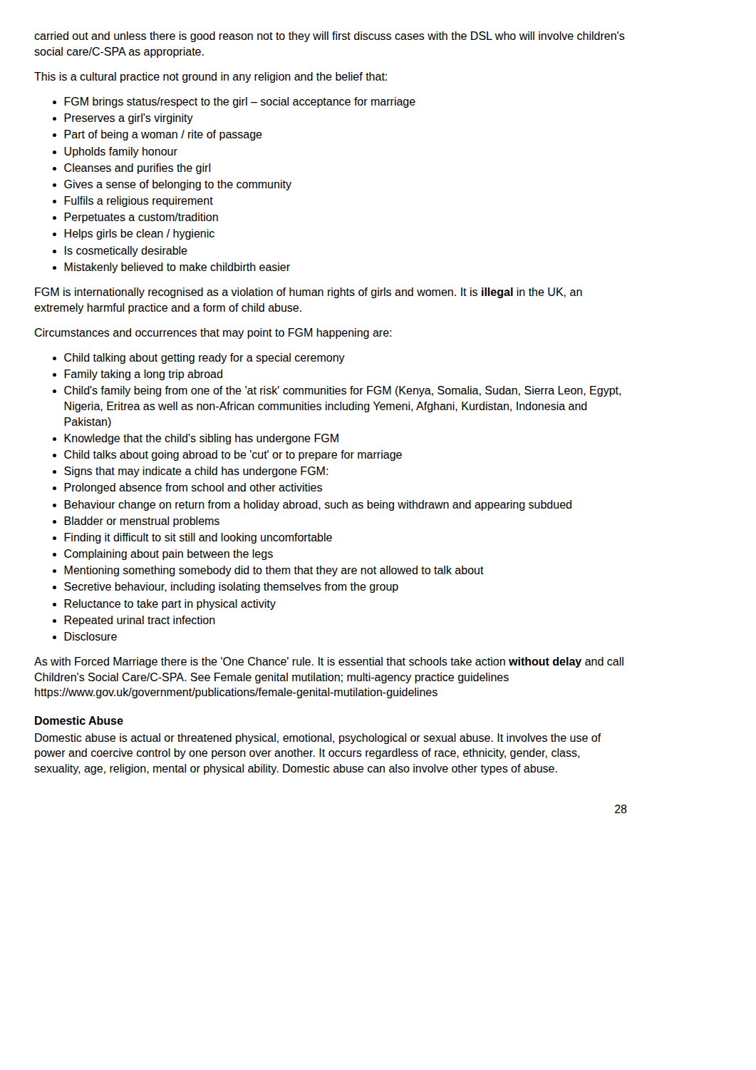carried out and unless there is good reason not to they will first discuss cases with the DSL who will involve children's social care/C-SPA as appropriate.
This is a cultural practice not ground in any religion and the belief that:
FGM brings status/respect to the girl – social acceptance for marriage
Preserves a girl's virginity
Part of being a woman / rite of passage
Upholds family honour
Cleanses and purifies the girl
Gives a sense of belonging to the community
Fulfils a religious requirement
Perpetuates a custom/tradition
Helps girls be clean / hygienic
Is cosmetically desirable
Mistakenly believed to make childbirth easier
FGM is internationally recognised as a violation of human rights of girls and women. It is illegal in the UK, an extremely harmful practice and a form of child abuse.
Circumstances and occurrences that may point to FGM happening are:
Child talking about getting ready for a special ceremony
Family taking a long trip abroad
Child's family being from one of the 'at risk' communities for FGM (Kenya, Somalia, Sudan, Sierra Leon, Egypt, Nigeria, Eritrea as well as non-African communities including Yemeni, Afghani, Kurdistan, Indonesia and Pakistan)
Knowledge that the child's sibling has undergone FGM
Child talks about going abroad to be 'cut' or to prepare for marriage
Signs that may indicate a child has undergone FGM:
Prolonged absence from school and other activities
Behaviour change on return from a holiday abroad, such as being withdrawn and appearing subdued
Bladder or menstrual problems
Finding it difficult to sit still and looking uncomfortable
Complaining about pain between the legs
Mentioning something somebody did to them that they are not allowed to talk about
Secretive behaviour, including isolating themselves from the group
Reluctance to take part in physical activity
Repeated urinal tract infection
Disclosure
As with Forced Marriage there is the 'One Chance' rule. It is essential that schools take action without delay and call Children's Social Care/C-SPA. See Female genital mutilation; multi-agency practice guidelines https://www.gov.uk/government/publications/female-genital-mutilation-guidelines
Domestic Abuse
Domestic abuse is actual or threatened physical, emotional, psychological or sexual abuse. It involves the use of power and coercive control by one person over another. It occurs regardless of race, ethnicity, gender, class, sexuality, age, religion, mental or physical ability. Domestic abuse can also involve other types of abuse.
28